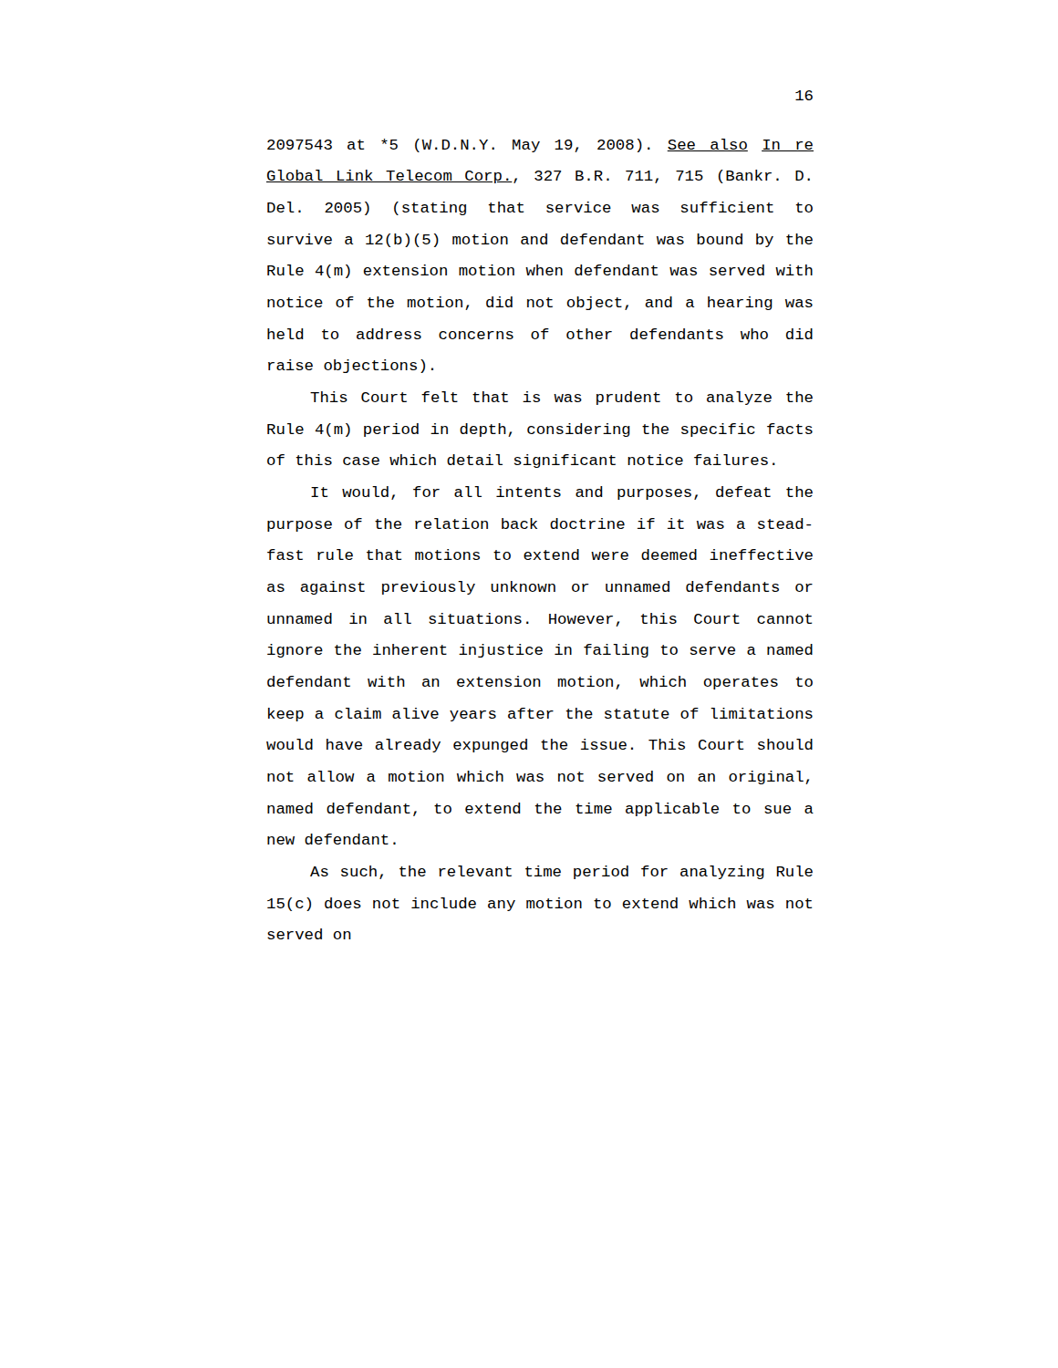16
2097543 at *5 (W.D.N.Y. May 19, 2008). See also In re Global Link Telecom Corp., 327 B.R. 711, 715 (Bankr. D. Del. 2005) (stating that service was sufficient to survive a 12(b)(5) motion and defendant was bound by the Rule 4(m) extension motion when defendant was served with notice of the motion, did not object, and a hearing was held to address concerns of other defendants who did raise objections).
This Court felt that is was prudent to analyze the Rule 4(m) period in depth, considering the specific facts of this case which detail significant notice failures.
It would, for all intents and purposes, defeat the purpose of the relation back doctrine if it was a stead-fast rule that motions to extend were deemed ineffective as against previously unknown or unnamed defendants or unnamed in all situations. However, this Court cannot ignore the inherent injustice in failing to serve a named defendant with an extension motion, which operates to keep a claim alive years after the statute of limitations would have already expunged the issue. This Court should not allow a motion which was not served on an original, named defendant, to extend the time applicable to sue a new defendant.
As such, the relevant time period for analyzing Rule 15(c) does not include any motion to extend which was not served on